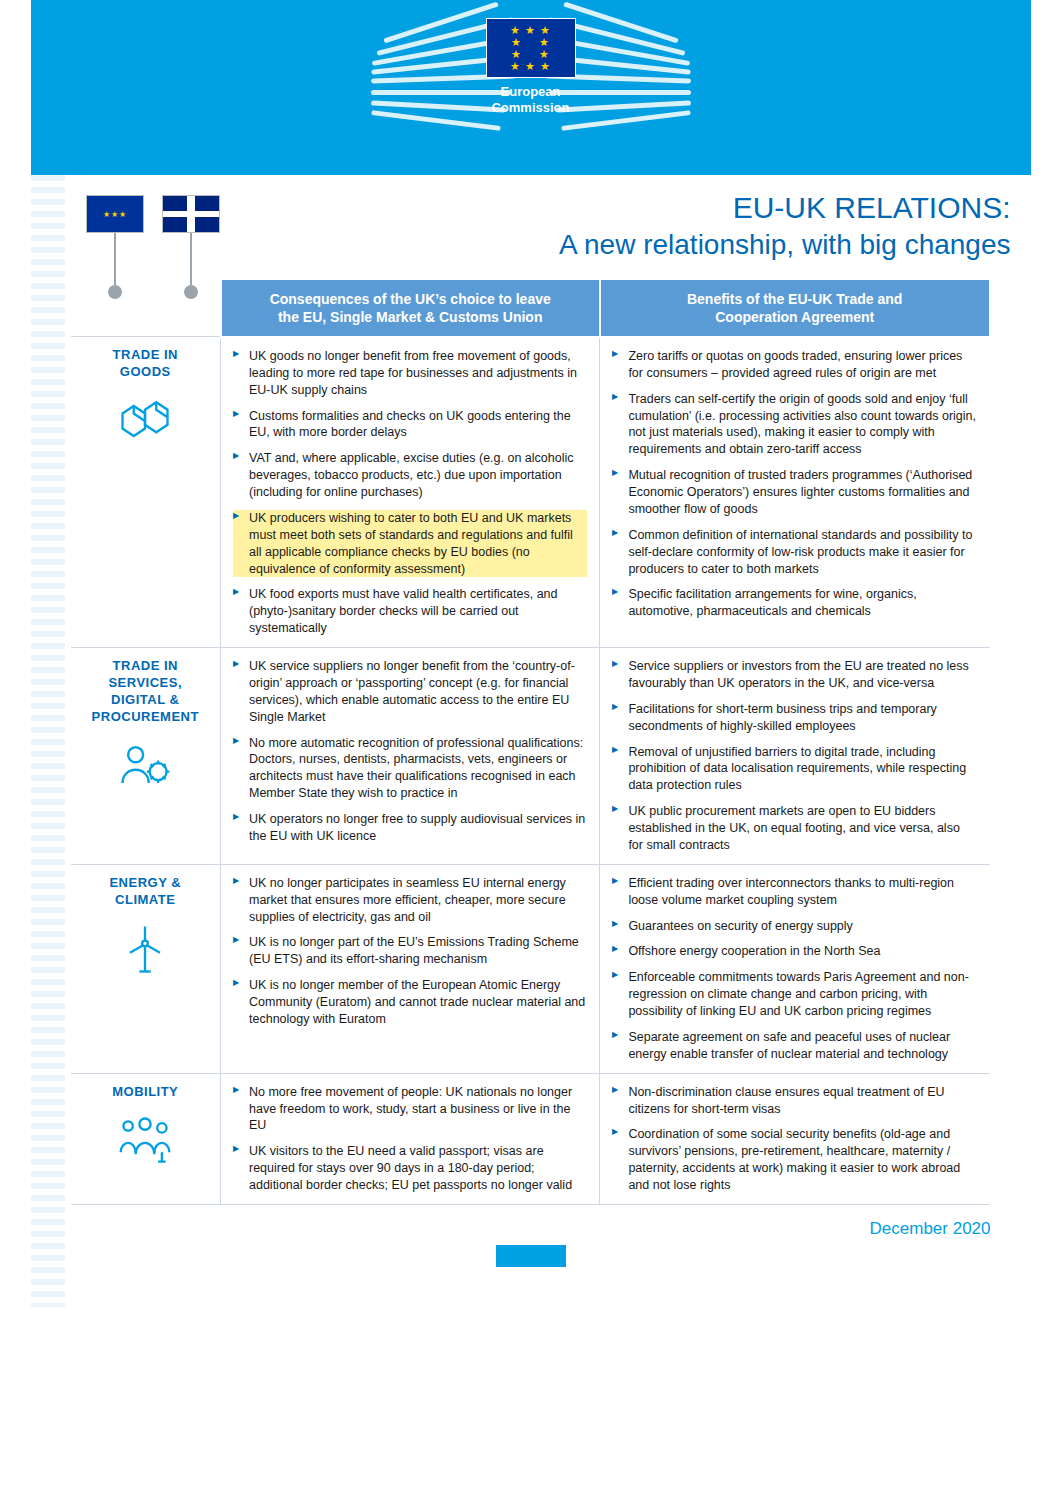★ ★ ★
★ ★
★ ★
★ ★ ★
European
Commission
EU-UK RELATIONS: A new relationship, with big changes
★★★
| | Consequences of the UK’s choice to leave the EU, Single Market & Customs Union | Benefits of the EU-UK Trade and Cooperation Agreement |
| --- | --- | --- |
| TRADE IN GOODS | UK goods no longer benefit from free movement of goods, leading to more red tape for businesses and adjustments in EU-UK supply chains Customs formalities and checks on UK goods entering the EU, with more border delays VAT and, where applicable, excise duties (e.g. on alcoholic beverages, tobacco products, etc.) due upon importation (including for online purchases) UK producers wishing to cater to both EU and UK markets must meet both sets of standards and regulations and fulfil all applicable compliance checks by EU bodies (no equivalence of conformity assessment) UK food exports must have valid health certificates, and (phyto-)sanitary border checks will be carried out systematically | Zero tariffs or quotas on goods traded, ensuring lower prices for consumers – provided agreed rules of origin are met Traders can self-certify the origin of goods sold and enjoy ‘full cumulation’ (i.e. processing activities also count towards origin, not just materials used), making it easier to comply with requirements and obtain zero-tariff access Mutual recognition of trusted traders programmes (‘Authorised Economic Operators’) ensures lighter customs formalities and smoother flow of goods Common definition of international standards and possibility to self-declare conformity of low-risk products make it easier for producers to cater to both markets Specific facilitation arrangements for wine, organics, automotive, pharmaceuticals and chemicals |
| TRADE IN SERVICES, DIGITAL & PROCUREMENT | UK service suppliers no longer benefit from the ‘country-of-origin’ approach or ‘passporting’ concept (e.g. for financial services), which enable automatic access to the entire EU Single Market No more automatic recognition of professional qualifications: Doctors, nurses, dentists, pharmacists, vets, engineers or architects must have their qualifications recognised in each Member State they wish to practice in UK operators no longer free to supply audiovisual services in the EU with UK licence | Service suppliers or investors from the EU are treated no less favourably than UK operators in the UK, and vice-versa Facilitations for short-term business trips and temporary secondments of highly-skilled employees Removal of unjustified barriers to digital trade, including prohibition of data localisation requirements, while respecting data protection rules UK public procurement markets are open to EU bidders established in the UK, on equal footing, and vice versa, also for small contracts |
| ENERGY & CLIMATE | UK no longer participates in seamless EU internal energy market that ensures more efficient, cheaper, more secure supplies of electricity, gas and oil UK is no longer part of the EU’s Emissions Trading Scheme (EU ETS) and its effort-sharing mechanism UK is no longer member of the European Atomic Energy Community (Euratom) and cannot trade nuclear material and technology with Euratom | Efficient trading over interconnectors thanks to multi-region loose volume market coupling system Guarantees on security of energy supply Offshore energy cooperation in the North Sea Enforceable commitments towards Paris Agreement and non-regression on climate change and carbon pricing, with possibility of linking EU and UK carbon pricing regimes Separate agreement on safe and peaceful uses of nuclear energy enable transfer of nuclear material and technology |
| MOBILITY | No more free movement of people: UK nationals no longer have freedom to work, study, start a business or live in the EU UK visitors to the EU need a valid passport; visas are required for stays over 90 days in a 180-day period; additional border checks; EU pet passports no longer valid | Non-discrimination clause ensures equal treatment of EU citizens for short-term visas Coordination of some social security benefits (old-age and survivors’ pensions, pre-retirement, healthcare, maternity / paternity, accidents at work) making it easier to work abroad and not lose rights |
December 2020